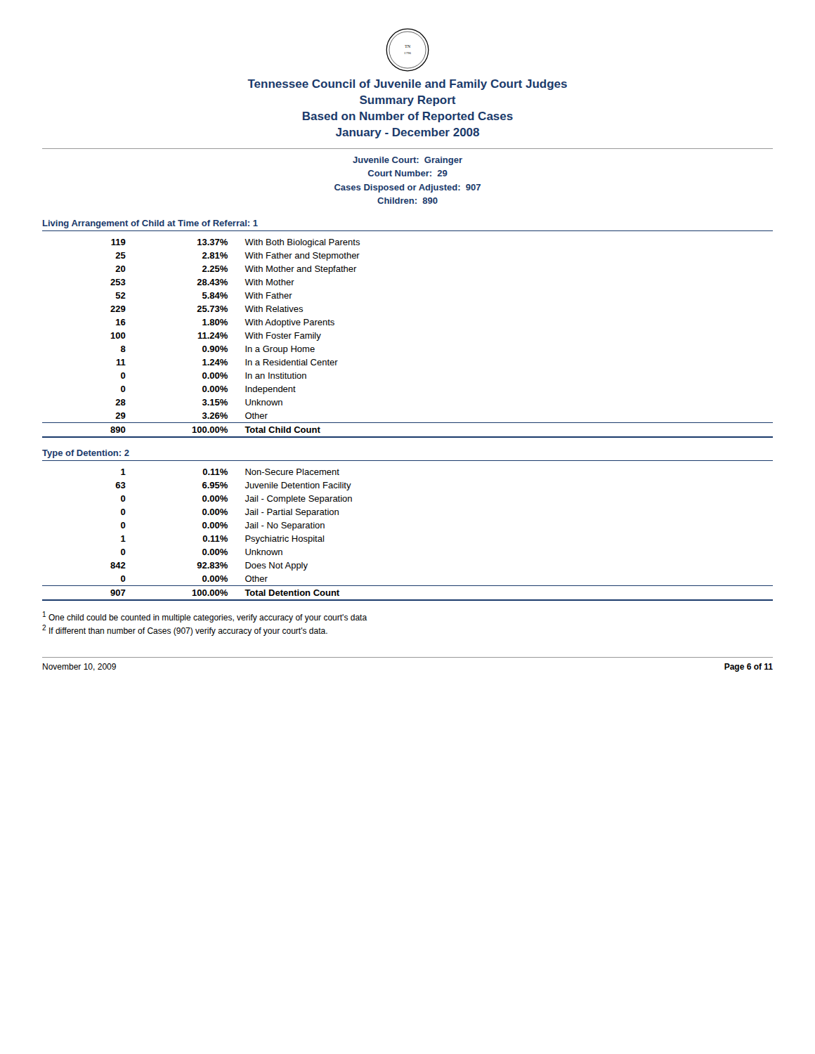Tennessee Council of Juvenile and Family Court Judges
Summary Report
Based on Number of Reported Cases
January - December 2008
Juvenile Court: Grainger
Court Number: 29
Cases Disposed or Adjusted: 907
Children: 890
Living Arrangement of Child at Time of Referral: 1
| 119 | 13.37% | With Both Biological Parents |
| 25 | 2.81% | With Father and Stepmother |
| 20 | 2.25% | With Mother and Stepfather |
| 253 | 28.43% | With Mother |
| 52 | 5.84% | With Father |
| 229 | 25.73% | With Relatives |
| 16 | 1.80% | With Adoptive Parents |
| 100 | 11.24% | With Foster Family |
| 8 | 0.90% | In a Group Home |
| 11 | 1.24% | In a Residential Center |
| 0 | 0.00% | In an Institution |
| 0 | 0.00% | Independent |
| 28 | 3.15% | Unknown |
| 29 | 3.26% | Other |
| 890 | 100.00% | Total Child Count |
Type of Detention: 2
| 1 | 0.11% | Non-Secure Placement |
| 63 | 6.95% | Juvenile Detention Facility |
| 0 | 0.00% | Jail - Complete Separation |
| 0 | 0.00% | Jail - Partial Separation |
| 0 | 0.00% | Jail - No Separation |
| 1 | 0.11% | Psychiatric Hospital |
| 0 | 0.00% | Unknown |
| 842 | 92.83% | Does Not Apply |
| 0 | 0.00% | Other |
| 907 | 100.00% | Total Detention Count |
1 One child could be counted in multiple categories, verify accuracy of your court's data
2 If different than number of Cases (907) verify accuracy of your court's data.
November 10, 2009 Page 6 of 11